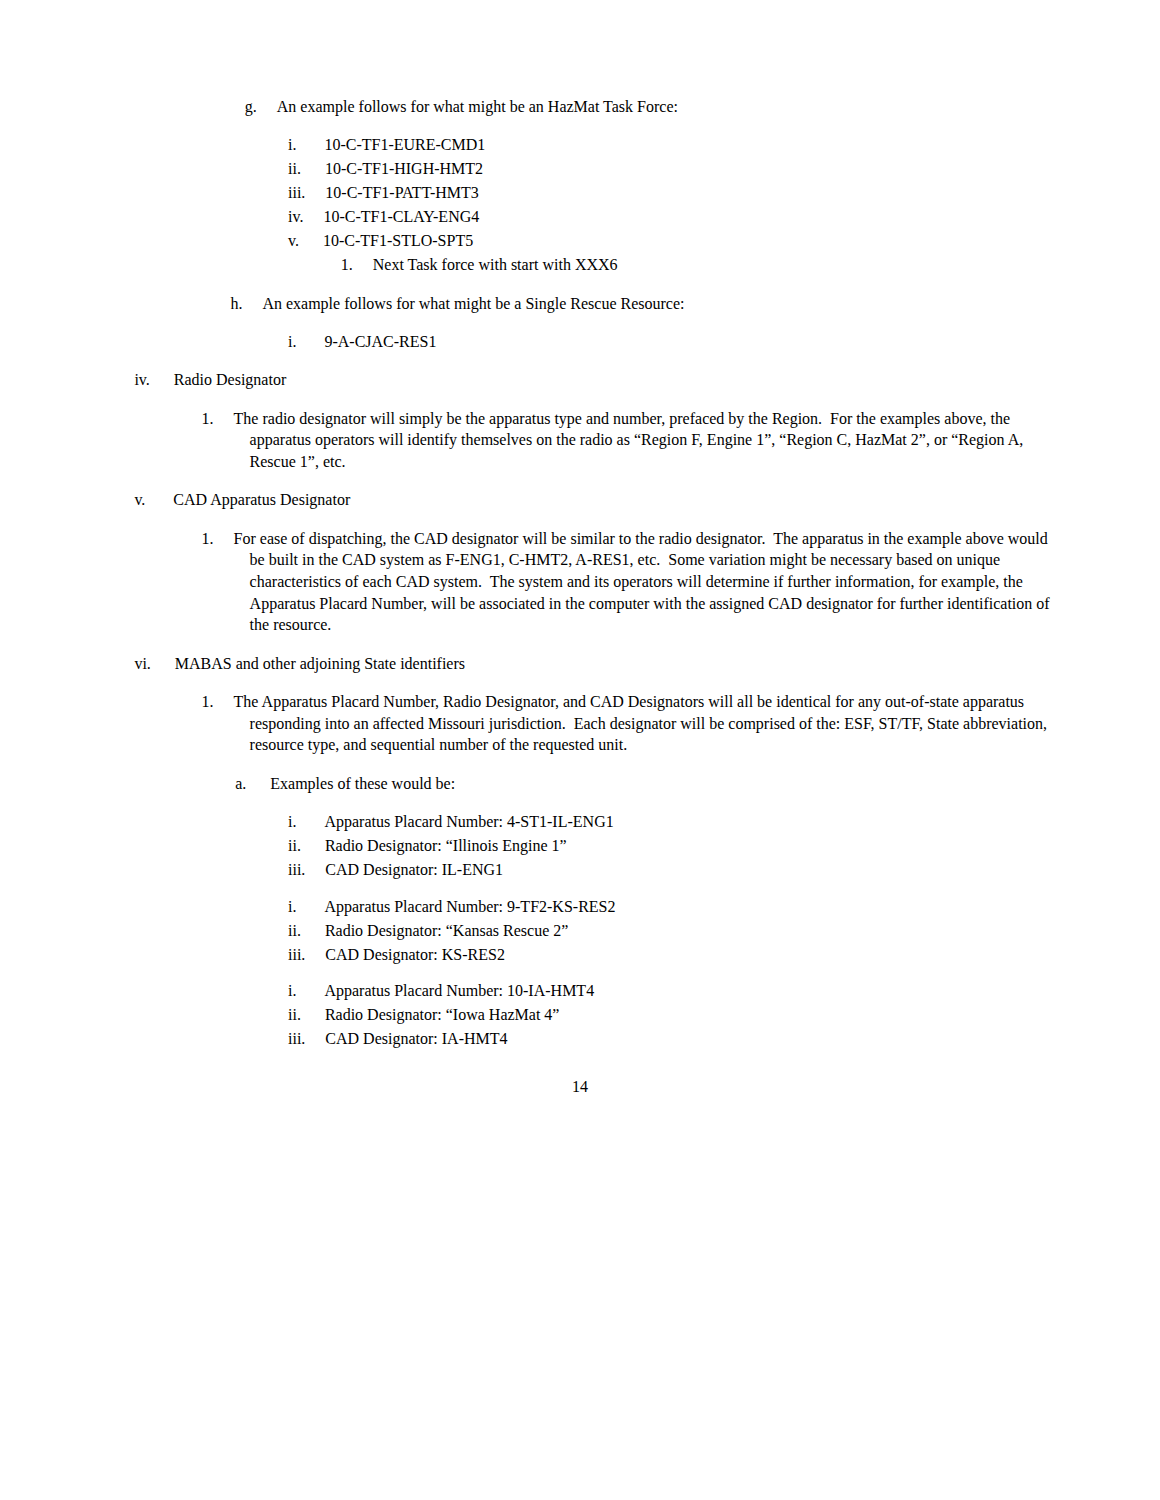g. An example follows for what might be an HazMat Task Force:
i. 10-C-TF1-EURE-CMD1
ii. 10-C-TF1-HIGH-HMT2
iii. 10-C-TF1-PATT-HMT3
iv. 10-C-TF1-CLAY-ENG4
v. 10-C-TF1-STLO-SPT5
1. Next Task force with start with XXX6
h. An example follows for what might be a Single Rescue Resource:
i. 9-A-CJAC-RES1
iv. Radio Designator
1. The radio designator will simply be the apparatus type and number, prefaced by the Region. For the examples above, the apparatus operators will identify themselves on the radio as “Region F, Engine 1”, “Region C, HazMat 2”, or “Region A, Rescue 1”, etc.
v. CAD Apparatus Designator
1. For ease of dispatching, the CAD designator will be similar to the radio designator. The apparatus in the example above would be built in the CAD system as F-ENG1, C-HMT2, A-RES1, etc. Some variation might be necessary based on unique characteristics of each CAD system. The system and its operators will determine if further information, for example, the Apparatus Placard Number, will be associated in the computer with the assigned CAD designator for further identification of the resource.
vi. MABAS and other adjoining State identifiers
1. The Apparatus Placard Number, Radio Designator, and CAD Designators will all be identical for any out-of-state apparatus responding into an affected Missouri jurisdiction. Each designator will be comprised of the: ESF, ST/TF, State abbreviation, resource type, and sequential number of the requested unit.
a. Examples of these would be:
i. Apparatus Placard Number: 4-ST1-IL-ENG1
ii. Radio Designator: “Illinois Engine 1”
iii. CAD Designator: IL-ENG1
i. Apparatus Placard Number: 9-TF2-KS-RES2
ii. Radio Designator: “Kansas Rescue 2”
iii. CAD Designator: KS-RES2
i. Apparatus Placard Number: 10-IA-HMT4
ii. Radio Designator: “Iowa HazMat 4”
iii. CAD Designator: IA-HMT4
14